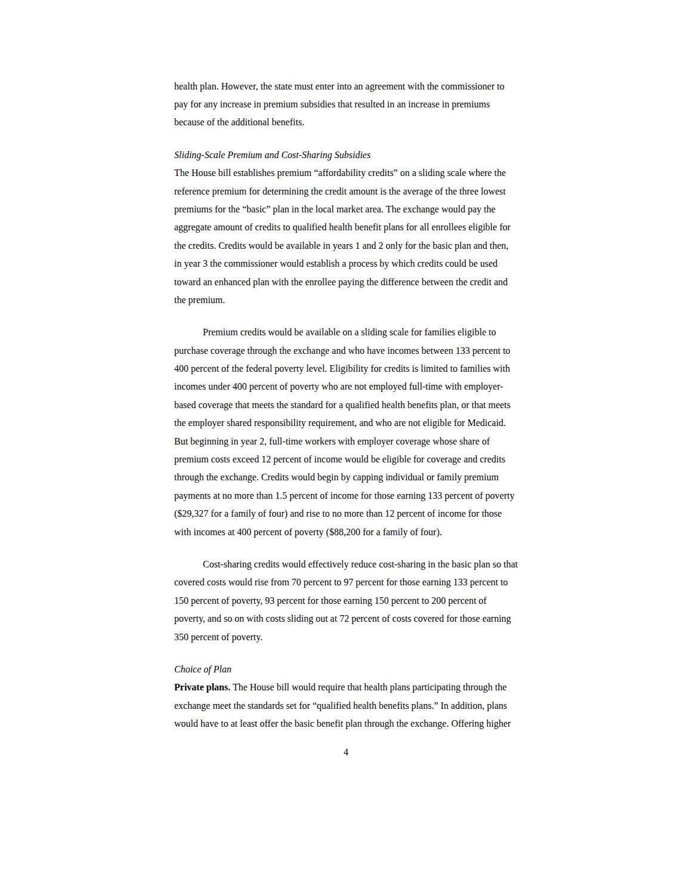health plan. However, the state must enter into an agreement with the commissioner to pay for any increase in premium subsidies that resulted in an increase in premiums because of the additional benefits.
Sliding-Scale Premium and Cost-Sharing Subsidies
The House bill establishes premium “affordability credits” on a sliding scale where the reference premium for determining the credit amount is the average of the three lowest premiums for the “basic” plan in the local market area. The exchange would pay the aggregate amount of credits to qualified health benefit plans for all enrollees eligible for the credits. Credits would be available in years 1 and 2 only for the basic plan and then, in year 3 the commissioner would establish a process by which credits could be used toward an enhanced plan with the enrollee paying the difference between the credit and the premium.
Premium credits would be available on a sliding scale for families eligible to purchase coverage through the exchange and who have incomes between 133 percent to 400 percent of the federal poverty level. Eligibility for credits is limited to families with incomes under 400 percent of poverty who are not employed full-time with employer-based coverage that meets the standard for a qualified health benefits plan, or that meets the employer shared responsibility requirement, and who are not eligible for Medicaid. But beginning in year 2, full-time workers with employer coverage whose share of premium costs exceed 12 percent of income would be eligible for coverage and credits through the exchange. Credits would begin by capping individual or family premium payments at no more than 1.5 percent of income for those earning 133 percent of poverty ($29,327 for a family of four) and rise to no more than 12 percent of income for those with incomes at 400 percent of poverty ($88,200 for a family of four).
Cost-sharing credits would effectively reduce cost-sharing in the basic plan so that covered costs would rise from 70 percent to 97 percent for those earning 133 percent to 150 percent of poverty, 93 percent for those earning 150 percent to 200 percent of poverty, and so on with costs sliding out at 72 percent of costs covered for those earning 350 percent of poverty.
Choice of Plan
Private plans. The House bill would require that health plans participating through the exchange meet the standards set for “qualified health benefits plans.” In addition, plans would have to at least offer the basic benefit plan through the exchange. Offering higher
4